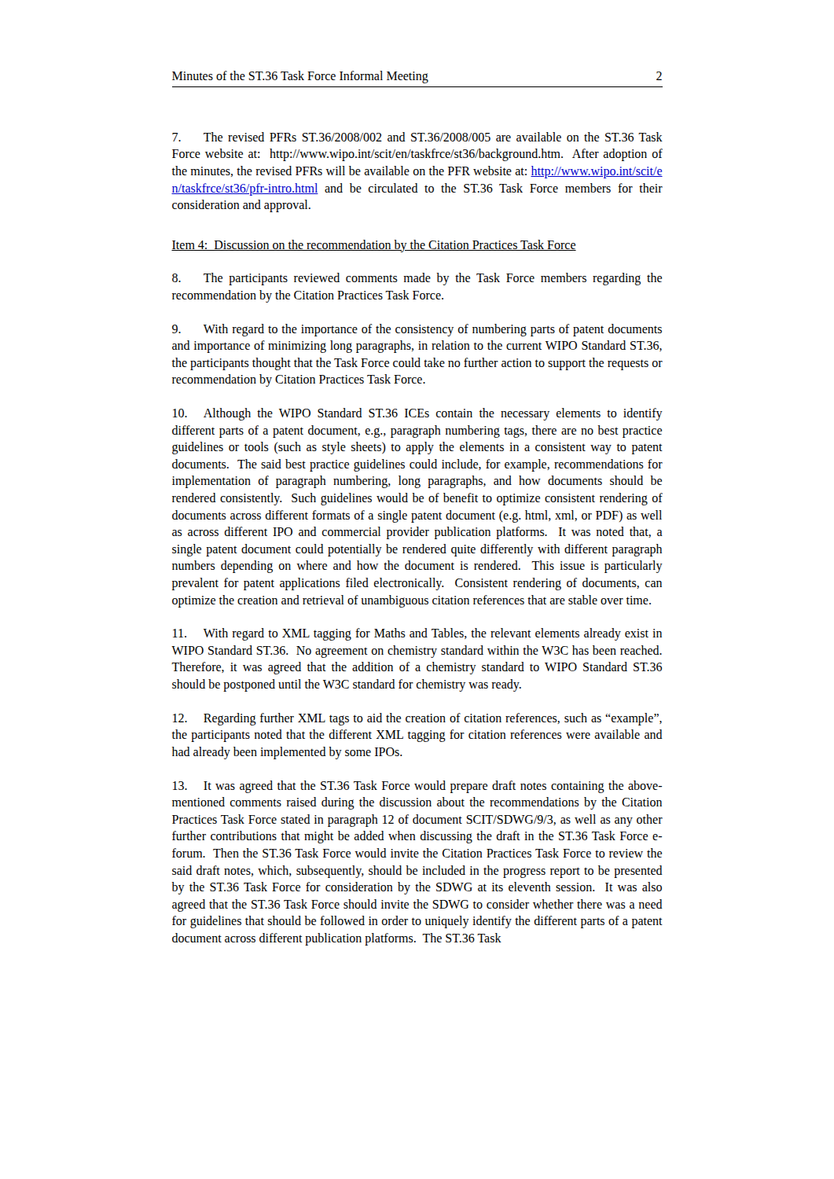Minutes of the ST.36 Task Force Informal Meeting
2
7. The revised PFRs ST.36/2008/002 and ST.36/2008/005 are available on the ST.36 Task Force website at: http://www.wipo.int/scit/en/taskfrce/st36/background.htm. After adoption of the minutes, the revised PFRs will be available on the PFR website at: http://www.wipo.int/scit/en/taskfrce/st36/pfr-intro.html and be circulated to the ST.36 Task Force members for their consideration and approval.
Item 4: Discussion on the recommendation by the Citation Practices Task Force
8. The participants reviewed comments made by the Task Force members regarding the recommendation by the Citation Practices Task Force.
9. With regard to the importance of the consistency of numbering parts of patent documents and importance of minimizing long paragraphs, in relation to the current WIPO Standard ST.36, the participants thought that the Task Force could take no further action to support the requests or recommendation by Citation Practices Task Force.
10. Although the WIPO Standard ST.36 ICEs contain the necessary elements to identify different parts of a patent document, e.g., paragraph numbering tags, there are no best practice guidelines or tools (such as style sheets) to apply the elements in a consistent way to patent documents. The said best practice guidelines could include, for example, recommendations for implementation of paragraph numbering, long paragraphs, and how documents should be rendered consistently. Such guidelines would be of benefit to optimize consistent rendering of documents across different formats of a single patent document (e.g. html, xml, or PDF) as well as across different IPO and commercial provider publication platforms. It was noted that, a single patent document could potentially be rendered quite differently with different paragraph numbers depending on where and how the document is rendered. This issue is particularly prevalent for patent applications filed electronically. Consistent rendering of documents, can optimize the creation and retrieval of unambiguous citation references that are stable over time.
11. With regard to XML tagging for Maths and Tables, the relevant elements already exist in WIPO Standard ST.36. No agreement on chemistry standard within the W3C has been reached. Therefore, it was agreed that the addition of a chemistry standard to WIPO Standard ST.36 should be postponed until the W3C standard for chemistry was ready.
12. Regarding further XML tags to aid the creation of citation references, such as “example”, the participants noted that the different XML tagging for citation references were available and had already been implemented by some IPOs.
13. It was agreed that the ST.36 Task Force would prepare draft notes containing the above-mentioned comments raised during the discussion about the recommendations by the Citation Practices Task Force stated in paragraph 12 of document SCIT/SDWG/9/3, as well as any other further contributions that might be added when discussing the draft in the ST.36 Task Force e-forum. Then the ST.36 Task Force would invite the Citation Practices Task Force to review the said draft notes, which, subsequently, should be included in the progress report to be presented by the ST.36 Task Force for consideration by the SDWG at its eleventh session. It was also agreed that the ST.36 Task Force should invite the SDWG to consider whether there was a need for guidelines that should be followed in order to uniquely identify the different parts of a patent document across different publication platforms. The ST.36 Task